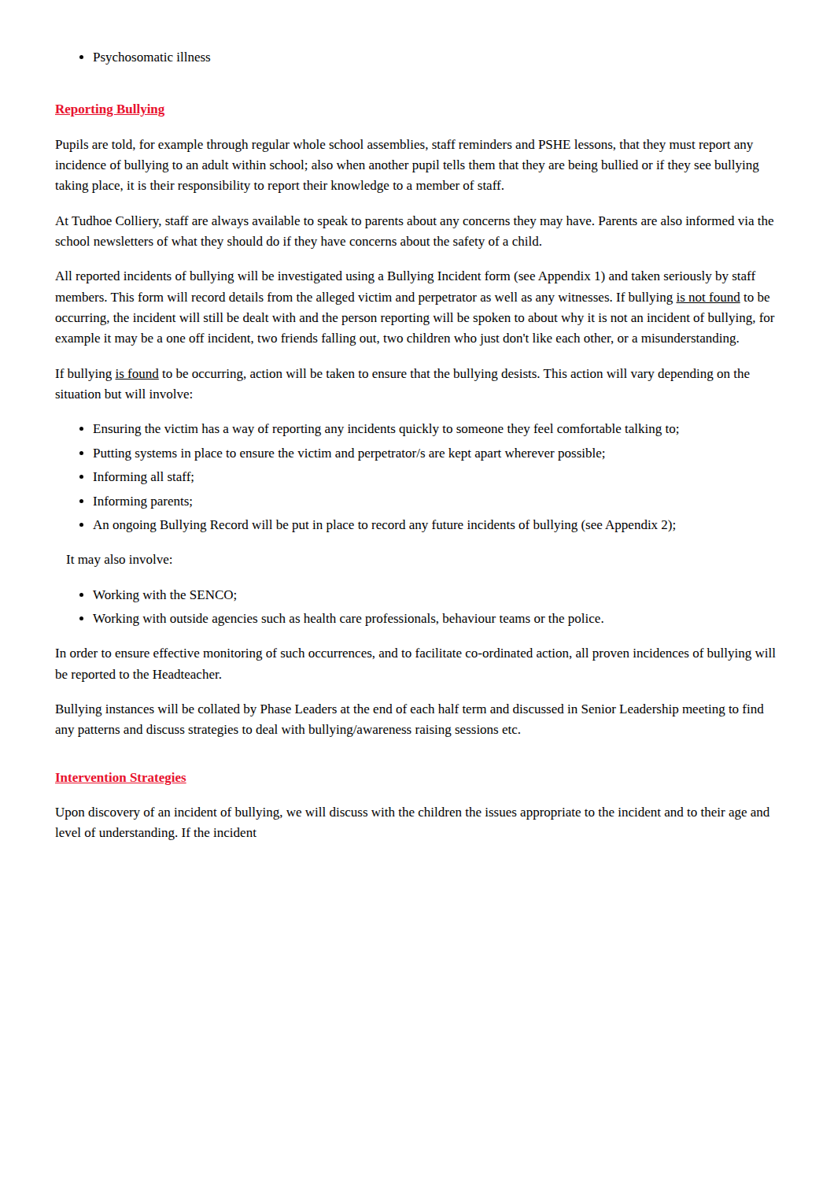Psychosomatic illness
Reporting Bullying
Pupils are told, for example through regular whole school assemblies, staff reminders and PSHE lessons, that they must report any incidence of bullying to an adult within school; also when another pupil tells them that they are being bullied or if they see bullying taking place, it is their responsibility to report their knowledge to a member of staff.
At Tudhoe Colliery, staff are always available to speak to parents about any concerns they may have. Parents are also informed via the school newsletters of what they should do if they have concerns about the safety of a child.
All reported incidents of bullying will be investigated using a Bullying Incident form (see Appendix 1) and taken seriously by staff members. This form will record details from the alleged victim and perpetrator as well as any witnesses. If bullying is not found to be occurring, the incident will still be dealt with and the person reporting will be spoken to about why it is not an incident of bullying, for example it may be a one off incident, two friends falling out, two children who just don't like each other, or a misunderstanding.
If bullying is found to be occurring, action will be taken to ensure that the bullying desists. This action will vary depending on the situation but will involve:
Ensuring the victim has a way of reporting any incidents quickly to someone they feel comfortable talking to;
Putting systems in place to ensure the victim and perpetrator/s are kept apart wherever possible;
Informing all staff;
Informing parents;
An ongoing Bullying Record will be put in place to record any future incidents of bullying (see Appendix 2);
It may also involve:
Working with the SENCO;
Working with outside agencies such as health care professionals, behaviour teams or the police.
In order to ensure effective monitoring of such occurrences, and to facilitate co-ordinated action, all proven incidences of bullying will be reported to the Headteacher.
Bullying instances will be collated by Phase Leaders at the end of each half term and discussed in Senior Leadership meeting to find any patterns and discuss strategies to deal with bullying/awareness raising sessions etc.
Intervention Strategies
Upon discovery of an incident of bullying, we will discuss with the children the issues appropriate to the incident and to their age and level of understanding. If the incident